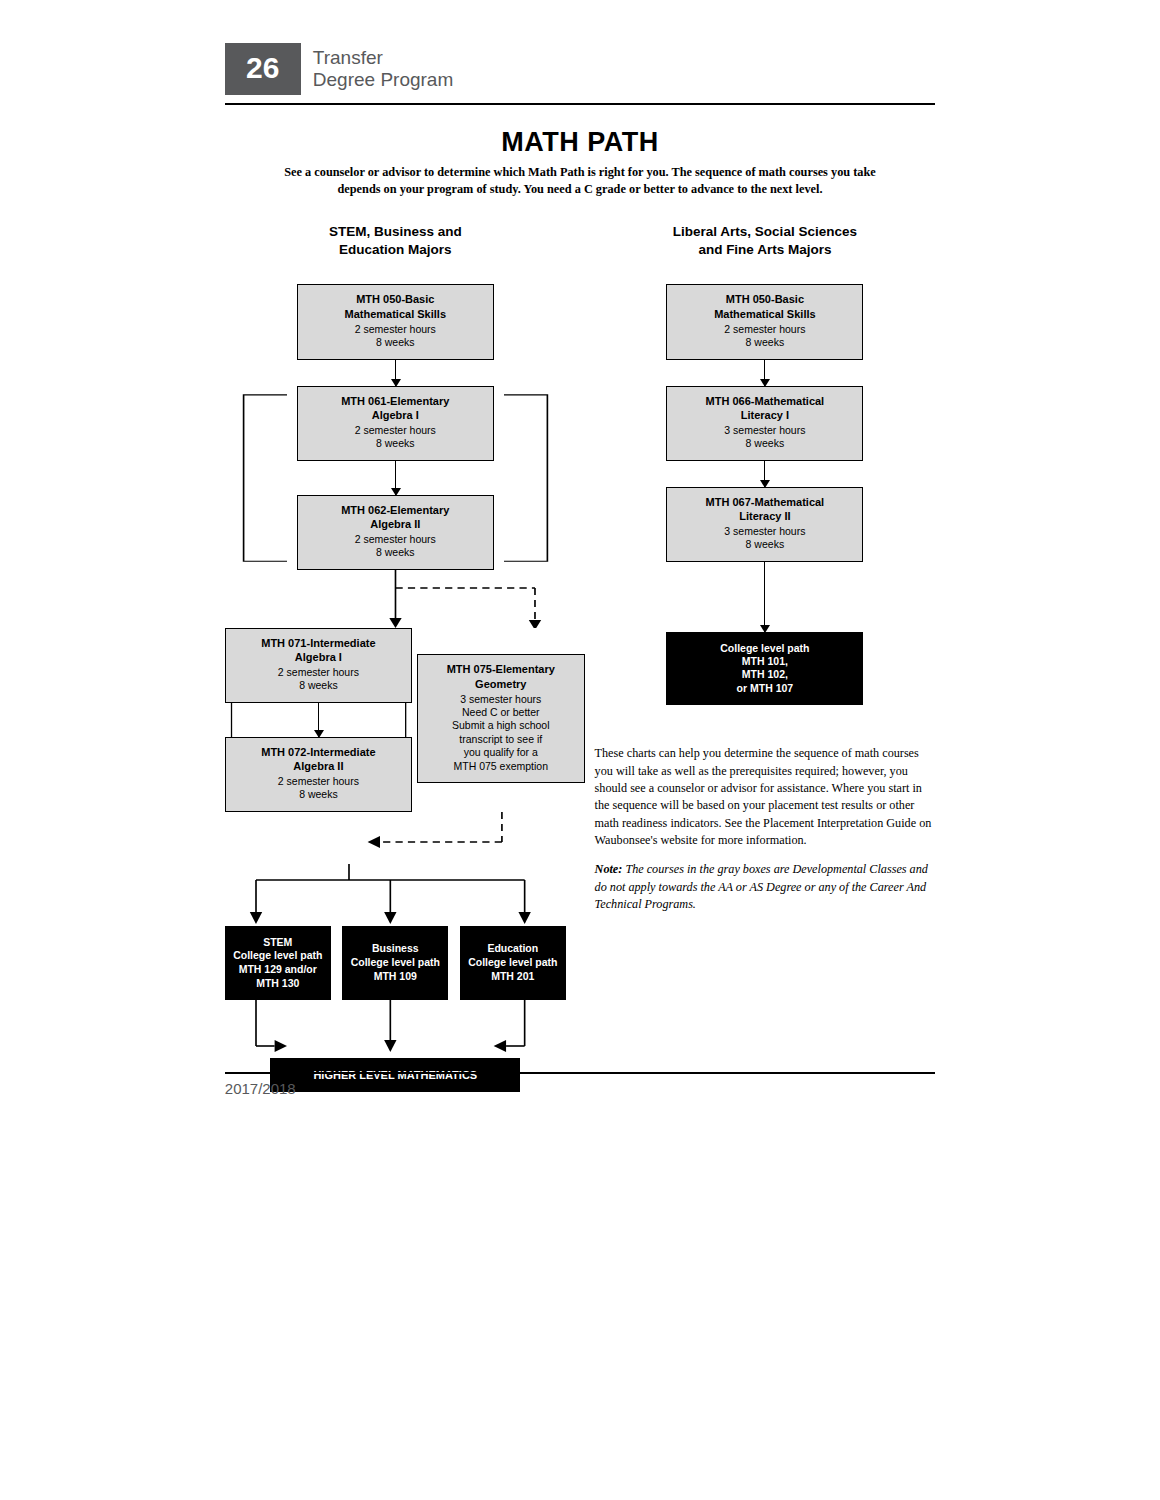26
Transfer Degree Program
MATH PATH
See a counselor or advisor to determine which Math Path is right for you. The sequence of math courses you take depends on your program of study. You need a C grade or better to advance to the next level.
STEM, Business and
Education Majors
MTH 050-Basic
Mathematical Skills 2 semester hours
8 weeks
MTH 061-Elementary
Algebra I 2 semester hours
8 weeks
MTH 062-Elementary
Algebra II 2 semester hours
8 weeks
MTH 071-Intermediate
Algebra I 2 semester hours
8 weeks
MTH 072-Intermediate
Algebra II 2 semester hours
8 weeks
MTH 075-Elementary
Geometry 3 semester hours
Need C or better
Submit a high school
transcript to see if
you qualify for a
MTH 075 exemption
STEM
College level path
MTH 129 and/or
MTH 130
Business
College level path
MTH 109
Education
College level path
MTH 201
HIGHER LEVEL MATHEMATICS
Liberal Arts, Social Sciences
and Fine Arts Majors
MTH 050-Basic
Mathematical Skills 2 semester hours
8 weeks
MTH 066-Mathematical
Literacy I 3 semester hours
8 weeks
MTH 067-Mathematical
Literacy II 3 semester hours
8 weeks
College level path
MTH 101,
MTH 102,
or MTH 107
These charts can help you determine the sequence of math courses you will take as well as the prerequisites required; however, you should see a counselor or advisor for assistance. Where you start in the sequence will be based on your placement test results or other math readiness indicators. See the Placement Interpretation Guide on Waubonsee's website for more information.
Note: The courses in the gray boxes are Developmental Classes and do not apply towards the AA or AS Degree or any of the Career And Technical Programs.
2017/2018